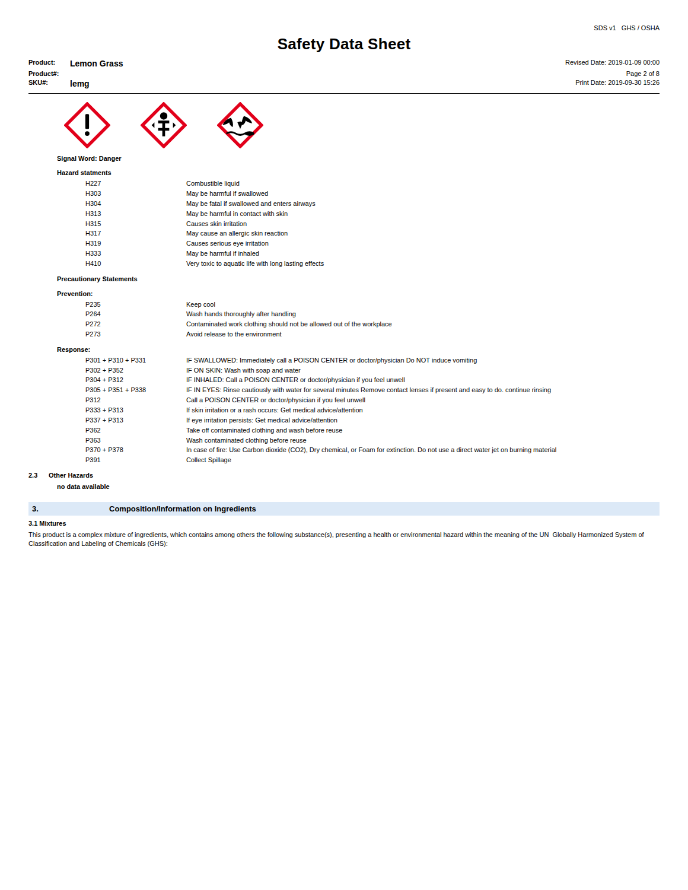SDS v1 GHS / OSHA
Safety Data Sheet
| Product: | Lemon Grass | Revised Date: 2019-01-09 00:00 |
| Product#: | | Page 2 of 8 |
| SKU#: | lemg | Print Date: 2019-09-30 15:26 |
Signal Word: Danger
Hazard statments
| H227 | Combustible liquid |
| H303 | May be harmful if swallowed |
| H304 | May be fatal if swallowed and enters airways |
| H313 | May be harmful in contact with skin |
| H315 | Causes skin irritation |
| H317 | May cause an allergic skin reaction |
| H319 | Causes serious eye irritation |
| H333 | May be harmful if inhaled |
| H410 | Very toxic to aquatic life with long lasting effects |
Precautionary Statements
Prevention:
| P235 | Keep cool |
| P264 | Wash hands thoroughly after handling |
| P272 | Contaminated work clothing should not be allowed out of the workplace |
| P273 | Avoid release to the environment |
Response:
| P301 + P310 + P331 | IF SWALLOWED: Immediately call a POISON CENTER or doctor/physician Do NOT induce vomiting |
| P302 + P352 | IF ON SKIN: Wash with soap and water |
| P304 + P312 | IF INHALED: Call a POISON CENTER or doctor/physician if you feel unwell |
| P305 + P351 + P338 | IF IN EYES: Rinse cautiously with water for several minutes Remove contact lenses if present and easy to do. continue rinsing |
| P312 | Call a POISON CENTER or doctor/physician if you feel unwell |
| P333 + P313 | If skin irritation or a rash occurs: Get medical advice/attention |
| P337 + P313 | If eye irritation persists: Get medical advice/attention |
| P362 | Take off contaminated clothing and wash before reuse |
| P363 | Wash contaminated clothing before reuse |
| P370 + P378 | In case of fire: Use Carbon dioxide (CO2), Dry chemical, or Foam for extinction. Do not use a direct water jet on burning material |
| P391 | Collect Spillage |
2.3 Other Hazards
no data available
3. Composition/Information on Ingredients
3.1 Mixtures
This product is a complex mixture of ingredients, which contains among others the following substance(s), presenting a health or environmental hazard within the meaning of the UN Globally Harmonized System of Classification and Labeling of Chemicals (GHS):